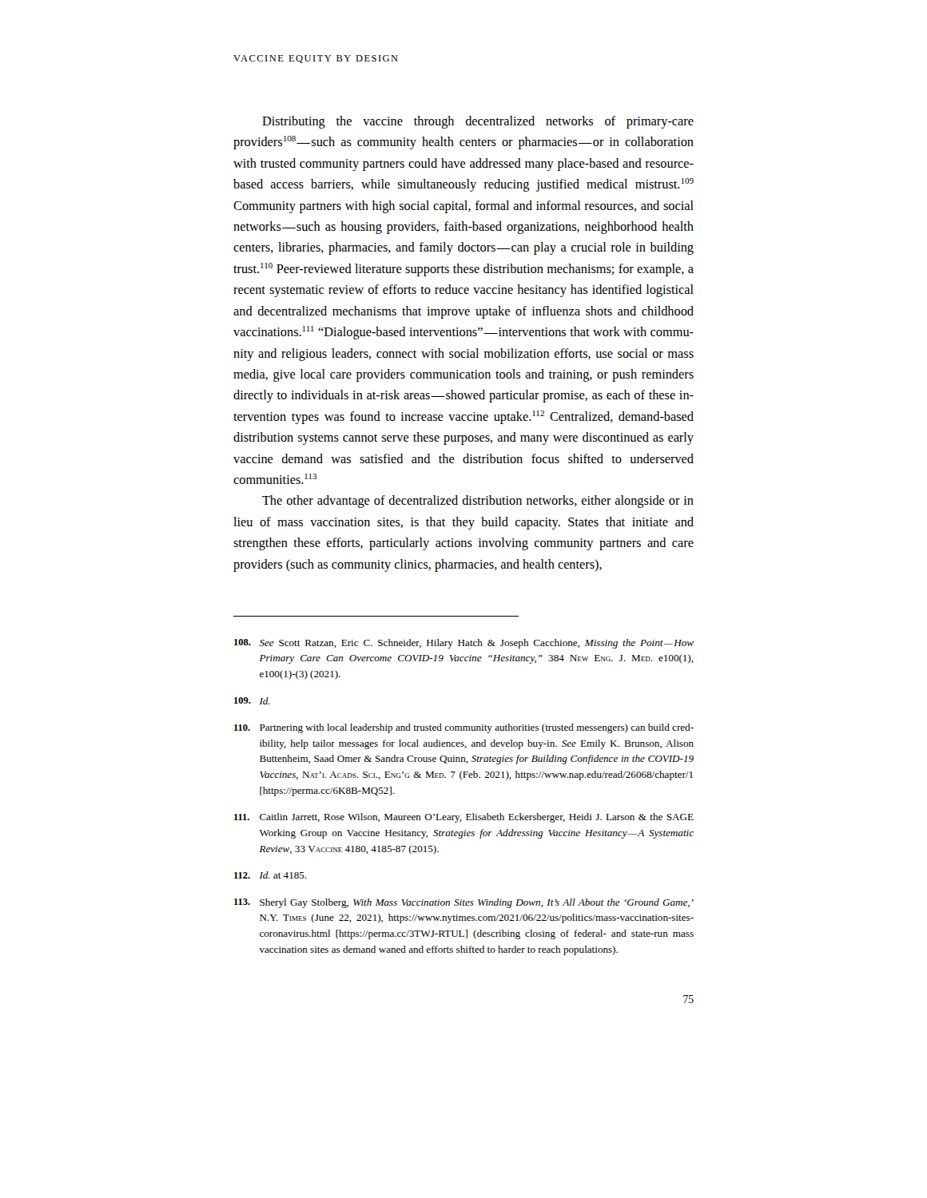Vaccine Equity by Design
Distributing the vaccine through decentralized networks of primary-care providers108 — such as community health centers or pharmacies — or in collaboration with trusted community partners could have addressed many place-based and resource-based access barriers, while simultaneously reducing justified medical mistrust.109 Community partners with high social capital, formal and informal resources, and social networks — such as housing providers, faith-based organizations, neighborhood health centers, libraries, pharmacies, and family doctors — can play a crucial role in building trust.110 Peer-reviewed literature supports these distribution mechanisms; for example, a recent systematic review of efforts to reduce vaccine hesitancy has identified logistical and decentralized mechanisms that improve uptake of influenza shots and childhood vaccinations.111 “Dialogue-based interventions” — interventions that work with community and religious leaders, connect with social mobilization efforts, use social or mass media, give local care providers communication tools and training, or push reminders directly to individuals in at-risk areas — showed particular promise, as each of these intervention types was found to increase vaccine uptake.112 Centralized, demand-based distribution systems cannot serve these purposes, and many were discontinued as early vaccine demand was satisfied and the distribution focus shifted to underserved communities.113
The other advantage of decentralized distribution networks, either alongside or in lieu of mass vaccination sites, is that they build capacity. States that initiate and strengthen these efforts, particularly actions involving community partners and care providers (such as community clinics, pharmacies, and health centers),
108. See Scott Ratzan, Eric C. Schneider, Hilary Hatch & Joseph Cacchione, Missing the Point — How Primary Care Can Overcome COVID-19 Vaccine “Hesitancy,” 384 New Eng. J. Med. e100(1), e100(1)-(3) (2021).
109. Id.
110. Partnering with local leadership and trusted community authorities (trusted messengers) can build credibility, help tailor messages for local audiences, and develop buy-in. See Emily K. Brunson, Alison Buttenheim, Saad Omer & Sandra Crouse Quinn, Strategies for Building Confidence in the COVID-19 Vaccines, Nat’l Acads. Sci., Eng’g & Med. 7 (Feb. 2021), https://www.nap.edu/read/26068/chapter/1 [https://perma.cc/6K8B-MQ52].
111. Caitlin Jarrett, Rose Wilson, Maureen O’Leary, Elisabeth Eckersberger, Heidi J. Larson & the SAGE Working Group on Vaccine Hesitancy, Strategies for Addressing Vaccine Hesitancy — A Systematic Review, 33 Vaccine 4180, 4185-87 (2015).
112. Id. at 4185.
113. Sheryl Gay Stolberg, With Mass Vaccination Sites Winding Down, It’s All About the ‘Ground Game,’ N.Y. Times (June 22, 2021), https://www.nytimes.com/2021/06/22/us/politics/mass-vaccination-sites-coronavirus.html [https://perma.cc/3TWJ-RTUL] (describing closing of federal- and state-run mass vaccination sites as demand waned and efforts shifted to harder to reach populations).
75